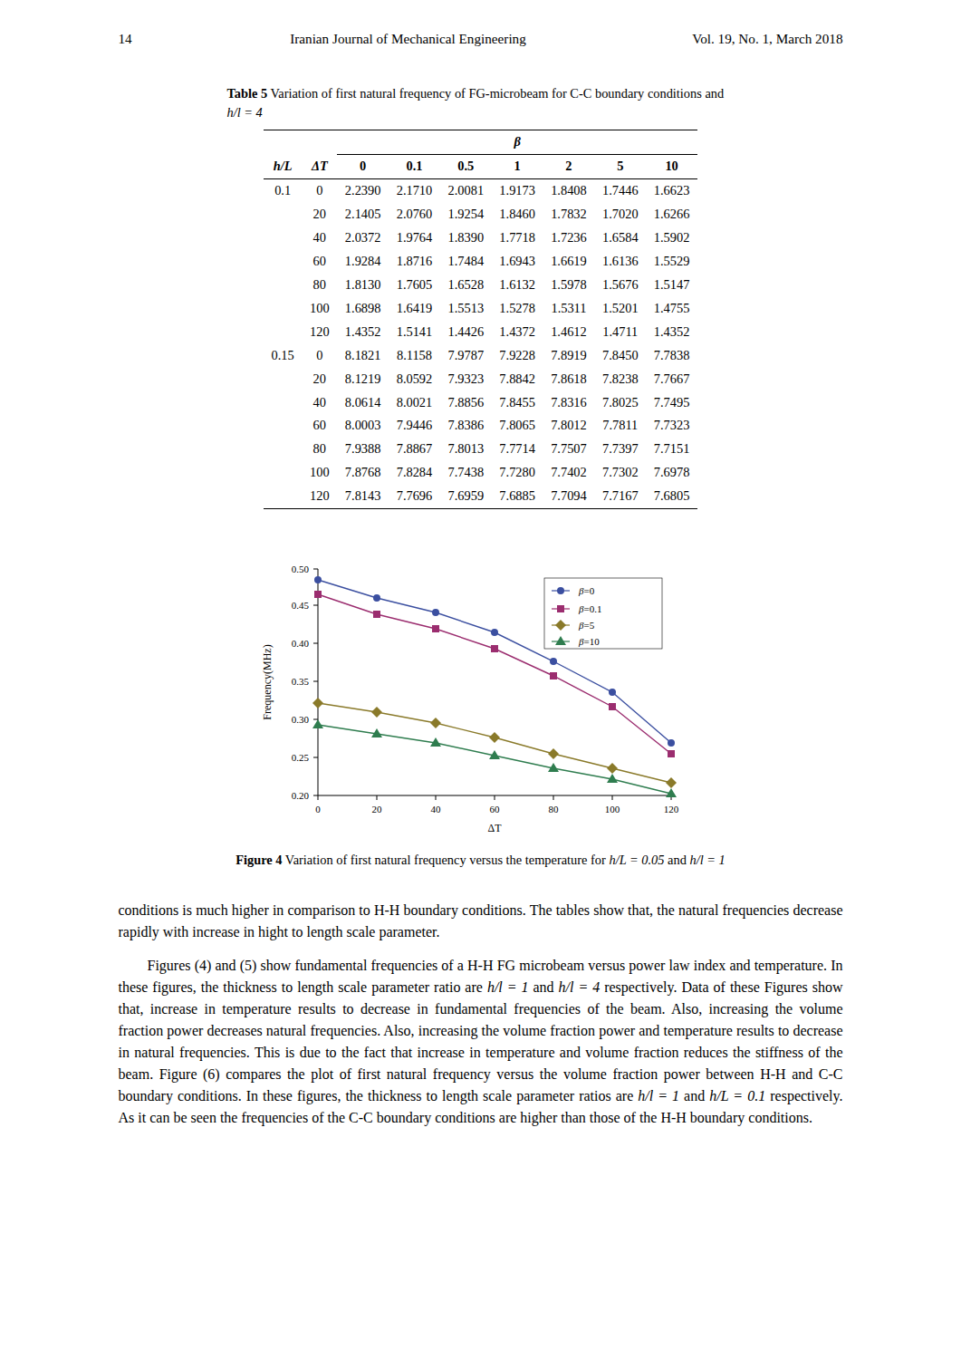14
Iranian Journal of Mechanical Engineering
Vol. 19, No. 1, March 2018
Table 5 Variation of first natural frequency of FG-microbeam for C-C boundary conditions and h/l = 4
| | β |
| --- | --- |
| h/L | ΔT | 0 | 0.1 | 0.5 | 1 | 2 | 5 | 10 |
| 0.1 | 0 | 2.2390 | 2.1710 | 2.0081 | 1.9173 | 1.8408 | 1.7446 | 1.6623 |
| | 20 | 2.1405 | 2.0760 | 1.9254 | 1.8460 | 1.7832 | 1.7020 | 1.6266 |
| | 40 | 2.0372 | 1.9764 | 1.8390 | 1.7718 | 1.7236 | 1.6584 | 1.5902 |
| | 60 | 1.9284 | 1.8716 | 1.7484 | 1.6943 | 1.6619 | 1.6136 | 1.5529 |
| | 80 | 1.8130 | 1.7605 | 1.6528 | 1.6132 | 1.5978 | 1.5676 | 1.5147 |
| | 100 | 1.6898 | 1.6419 | 1.5513 | 1.5278 | 1.5311 | 1.5201 | 1.4755 |
| | 120 | 1.4352 | 1.5141 | 1.4426 | 1.4372 | 1.4612 | 1.4711 | 1.4352 |
| 0.15 | 0 | 8.1821 | 8.1158 | 7.9787 | 7.9228 | 7.8919 | 7.8450 | 7.7838 |
| | 20 | 8.1219 | 8.0592 | 7.9323 | 7.8842 | 7.8618 | 7.8238 | 7.7667 |
| | 40 | 8.0614 | 8.0021 | 7.8856 | 7.8455 | 7.8316 | 7.8025 | 7.7495 |
| | 60 | 8.0003 | 7.9446 | 7.8386 | 7.8065 | 7.8012 | 7.7811 | 7.7323 |
| | 80 | 7.9388 | 7.8867 | 7.8013 | 7.7714 | 7.7507 | 7.7397 | 7.7151 |
| | 100 | 7.8768 | 7.8284 | 7.7438 | 7.7280 | 7.7402 | 7.7302 | 7.6978 |
| | 120 | 7.8143 | 7.7696 | 7.6959 | 7.6885 | 7.7094 | 7.7167 | 7.6805 |
0 20 40 60 80 100 120 ΔT 0.20 0.25 0.30 0.35 0.40 0.45 0.50 Frequency(MHz) β=0 β=0.1 β=5 β=10
Figure 4 Variation of first natural frequency versus the temperature for h/L = 0.05 and h/l = 1
conditions is much higher in comparison to H-H boundary conditions. The tables show that, the natural frequencies decrease rapidly with increase in hight to length scale parameter.
Figures (4) and (5) show fundamental frequencies of a H-H FG microbeam versus power law index and temperature. In these figures, the thickness to length scale parameter ratio are h/l = 1 and h/l = 4 respectively. Data of these Figures show that, increase in temperature results to decrease in fundamental frequencies of the beam. Also, increasing the volume fraction power decreases natural frequencies. Also, increasing the volume fraction power and temperature results to decrease in natural frequencies. This is due to the fact that increase in temperature and volume fraction reduces the stiffness of the beam. Figure (6) compares the plot of first natural frequency versus the volume fraction power between H-H and C-C boundary conditions. In these figures, the thickness to length scale parameter ratios are h/l = 1 and h/L = 0.1 respectively. As it can be seen the frequencies of the C-C boundary conditions are higher than those of the H-H boundary conditions.